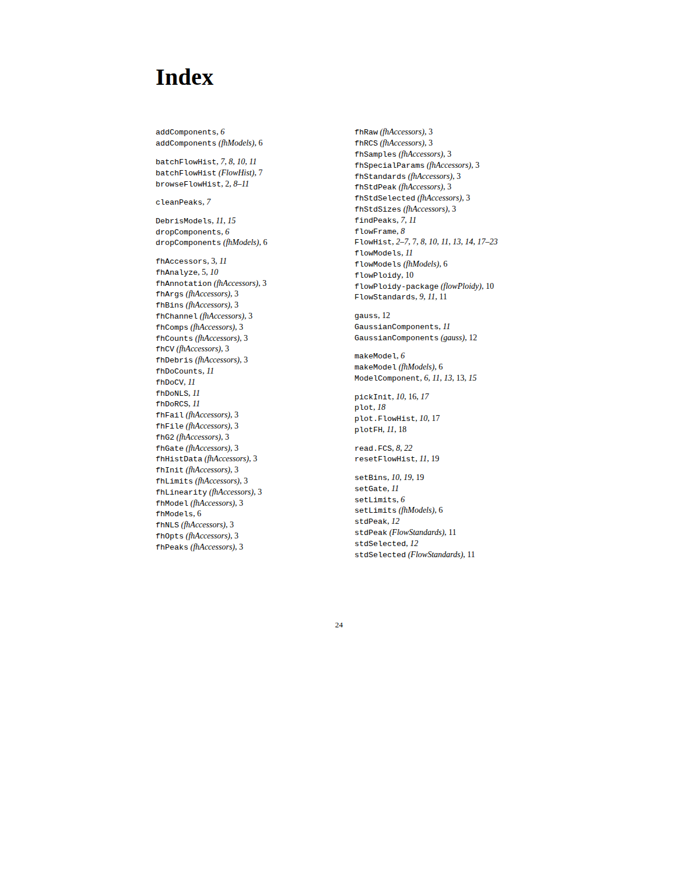Index
addComponents, 6
addComponents (fhModels), 6
batchFlowHist, 7, 8, 10, 11
batchFlowHist (FlowHist), 7
browseFlowHist, 2, 8–11
cleanPeaks, 7
DebrisModels, 11, 15
dropComponents, 6
dropComponents (fhModels), 6
fhAccessors, 3, 11
fhAnalyze, 5, 10
fhAnnotation (fhAccessors), 3
fhArgs (fhAccessors), 3
fhBins (fhAccessors), 3
fhChannel (fhAccessors), 3
fhComps (fhAccessors), 3
fhCounts (fhAccessors), 3
fhCV (fhAccessors), 3
fhDebris (fhAccessors), 3
fhDoCounts, 11
fhDoCV, 11
fhDoNLS, 11
fhDoRCS, 11
fhFail (fhAccessors), 3
fhFile (fhAccessors), 3
fhG2 (fhAccessors), 3
fhGate (fhAccessors), 3
fhHistData (fhAccessors), 3
fhInit (fhAccessors), 3
fhLimits (fhAccessors), 3
fhLinearity (fhAccessors), 3
fhModel (fhAccessors), 3
fhModels, 6
fhNLS (fhAccessors), 3
fhOpts (fhAccessors), 3
fhPeaks (fhAccessors), 3
fhRaw (fhAccessors), 3
fhRCS (fhAccessors), 3
fhSamples (fhAccessors), 3
fhSpecialParams (fhAccessors), 3
fhStandards (fhAccessors), 3
fhStdPeak (fhAccessors), 3
fhStdSelected (fhAccessors), 3
fhStdSizes (fhAccessors), 3
findPeaks, 7, 11
flowFrame, 8
FlowHist, 2–7, 7, 8, 10, 11, 13, 14, 17–23
flowModels, 11
flowModels (fhModels), 6
flowPloidy, 10
flowPloidy-package (flowPloidy), 10
FlowStandards, 9, 11, 11
gauss, 12
GaussianComponents, 11
GaussianComponents (gauss), 12
makeModel, 6
makeModel (fhModels), 6
ModelComponent, 6, 11, 13, 13, 15
pickInit, 10, 16, 17
plot, 18
plot.FlowHist, 10, 17
plotFH, 11, 18
read.FCS, 8, 22
resetFlowHist, 11, 19
setBins, 10, 19, 19
setGate, 11
setLimits, 6
setLimits (fhModels), 6
stdPeak, 12
stdPeak (FlowStandards), 11
stdSelected, 12
stdSelected (FlowStandards), 11
24